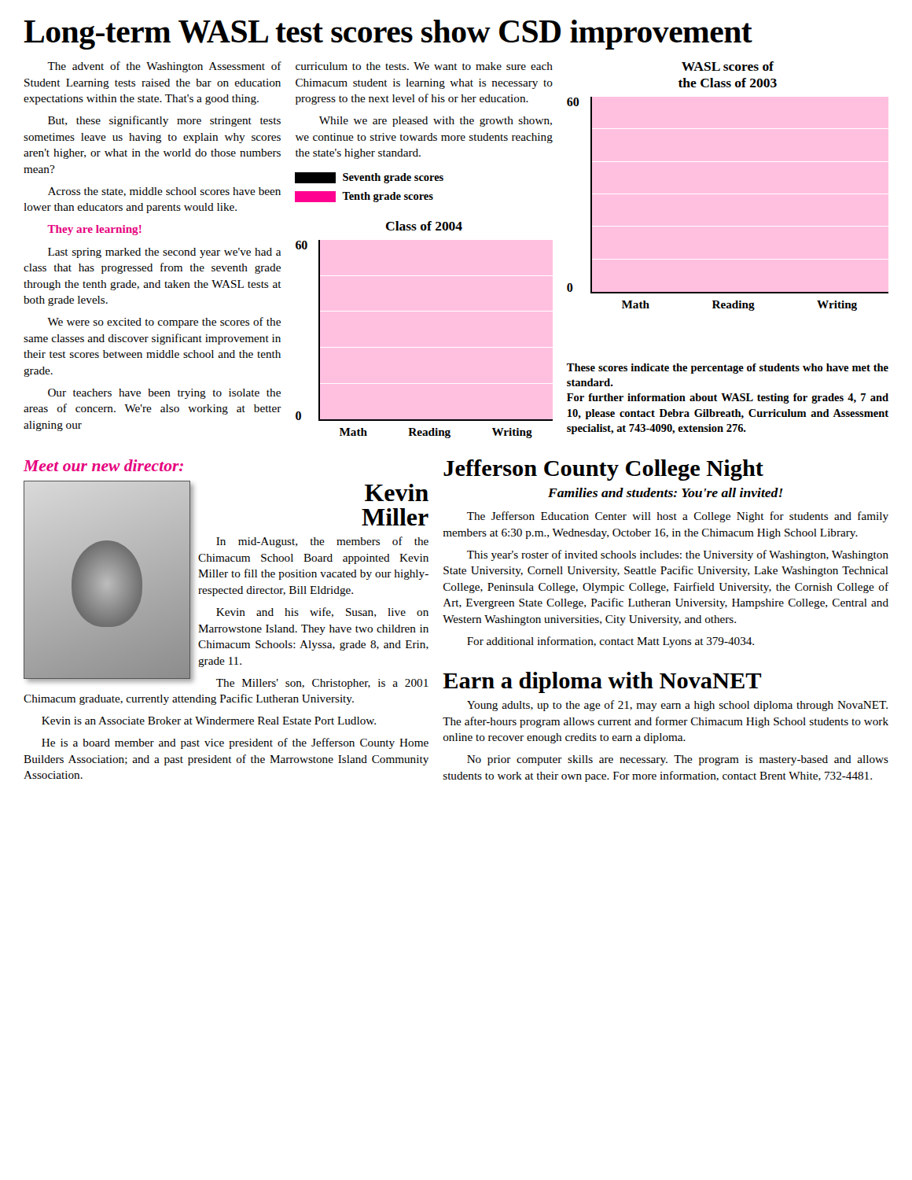Long-term WASL test scores show CSD improvement
The advent of the Washington Assessment of Student Learning tests raised the bar on education expectations within the state. That's a good thing.
But, these significantly more stringent tests sometimes leave us having to explain why scores aren't higher, or what in the world do those numbers mean?
Across the state, middle school scores have been lower than educators and parents would like.
They are learning!
Last spring marked the second year we've had a class that has progressed from the seventh grade through the tenth grade, and taken the WASL tests at both grade levels.
We were so excited to compare the scores of the same classes and discover significant improvement in their test scores between middle school and the tenth grade.
Our teachers have been trying to isolate the areas of concern. We're also working at better aligning our
curriculum to the tests. We want to make sure each Chimacum student is learning what is necessary to progress to the next level of his or her education.
While we are pleased with the growth shown, we continue to strive towards more students reaching the state's higher standard.
Seventh grade scores
Tenth grade scores
Class of 2004
60
0
Math Reading Writing
WASL scores of
the Class of 2003
60
0
Math Reading Writing
These scores indicate the percentage of students who have met the standard.
For further information about WASL testing for grades 4, 7 and 10, please contact Debra Gilbreath, Curriculum and Assessment specialist, at 743-4090, extension 276.
Meet our new director:
Kevin
Miller
In mid-August, the members of the Chimacum School Board appointed Kevin Miller to fill the position vacated by our highly-respected director, Bill Eldridge.
Kevin and his wife, Susan, live on Marrowstone Island. They have two children in Chimacum Schools: Alyssa, grade 8, and Erin, grade 11.
The Millers' son, Christopher, is a 2001 Chimacum graduate, currently attending Pacific Lutheran University.
Kevin is an Associate Broker at Windermere Real Estate Port Ludlow.
He is a board member and past vice president of the Jefferson County Home Builders Association; and a past president of the Marrowstone Island Community Association.
Jefferson County College Night
Families and students: You're all invited!
The Jefferson Education Center will host a College Night for students and family members at 6:30 p.m., Wednesday, October 16, in the Chimacum High School Library.
This year's roster of invited schools includes: the University of Washington, Washington State University, Cornell University, Seattle Pacific University, Lake Washington Technical College, Peninsula College, Olympic College, Fairfield University, the Cornish College of Art, Evergreen State College, Pacific Lutheran University, Hampshire College, Central and Western Washington universities, City University, and others.
For additional information, contact Matt Lyons at 379-4034.
Earn a diploma with NovaNET
Young adults, up to the age of 21, may earn a high school diploma through NovaNET. The after-hours program allows current and former Chimacum High School students to work online to recover enough credits to earn a diploma.
No prior computer skills are necessary. The program is mastery-based and allows students to work at their own pace. For more information, contact Brent White, 732-4481.